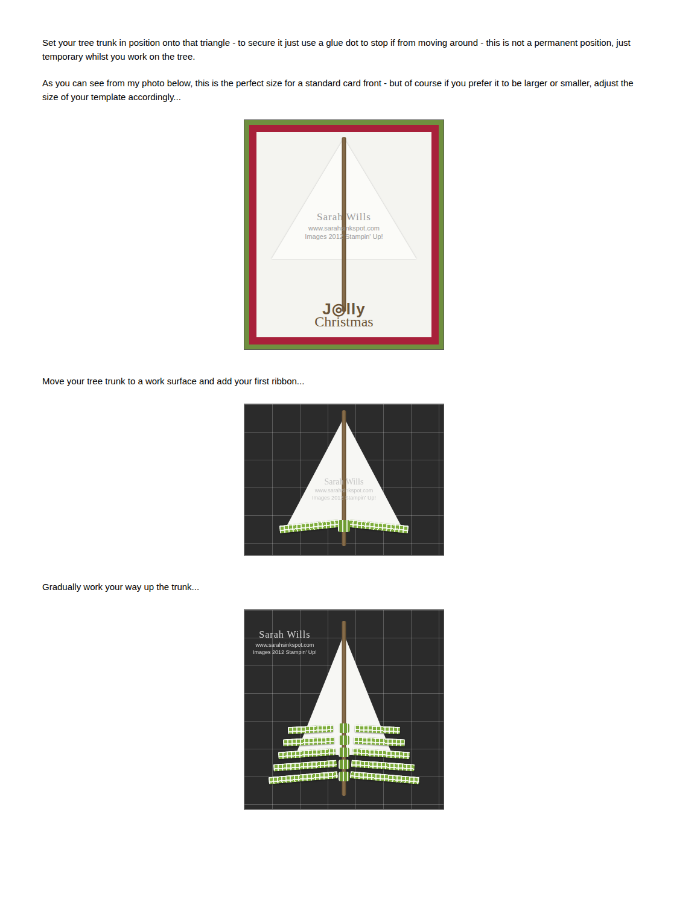Set your tree trunk in position onto that triangle - to secure it just use a glue dot to stop if from moving around - this is not a permanent position, just temporary whilst you work on the tree.
As you can see from my photo below, this is the perfect size for a standard card front - but of course if you prefer it to be larger or smaller, adjust the size of your template accordingly...
Sarah Wills
www.sarahsinkspot.com
Images 2012 Stampin' Up!
J◎lly
Christmas
Move your tree trunk to a work surface and add your first ribbon...
Sarah Wills
www.sarahsinkspot.com
Images 2012 Stampin' Up!
Gradually work your way up the trunk...
Sarah Wills
www.sarahsinkspot.com
Images 2012 Stampin' Up!